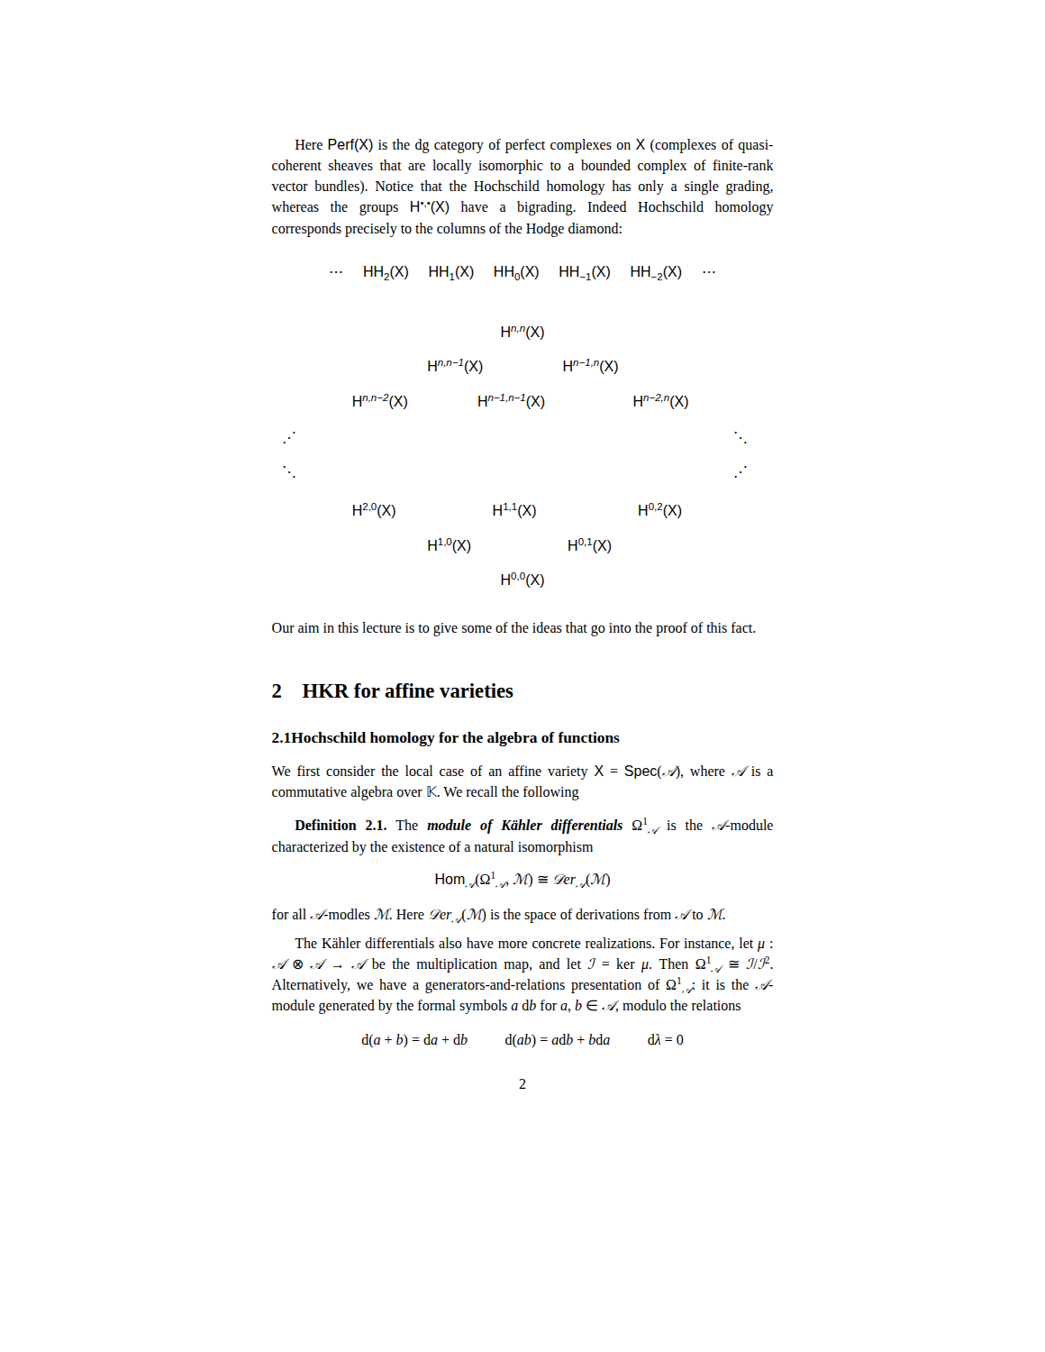Here Perf(X) is the dg category of perfect complexes on X (complexes of quasi-coherent sheaves that are locally isomorphic to a bounded complex of finite-rank vector bundles). Notice that the Hochschild homology has only a single grading, whereas the groups H•,•(X) have a bigrading. Indeed Hochschild homology corresponds precisely to the columns of the Hodge diamond:
⋯ HH2(X) HH1(X) HH0(X) HH−1(X) HH−2(X) ⋯
Hn,n(X)
Hn,n−1(X)
Hn−1,n(X)
Hn,n−2(X)
Hn−1,n−1(X)
Hn−2,n(X)
⋰
⋱
⋱
⋰
H2,0(X)
H1,1(X)
H0,2(X)
H1,0(X)
H0,1(X)
H0,0(X)
Our aim in this lecture is to give some of the ideas that go into the proof of this fact.
2 HKR for affine varieties
2.1 Hochschild homology for the algebra of functions
We first consider the local case of an affine variety X = Spec(𝒜), where 𝒜 is a commutative algebra over 𝕂. We recall the following
Definition 2.1. The module of Kähler differentials Ω1𝒜 is the 𝒜-module characterized by the existence of a natural isomorphism
Hom𝒜(Ω1𝒜, ℳ) ≅ 𝒟er𝒜(ℳ)
for all 𝒜-modles ℳ. Here 𝒟er𝒜(ℳ) is the space of derivations from 𝒜 to ℳ.
The Kähler differentials also have more concrete realizations. For instance, let μ : 𝒜 ⊗ 𝒜 → 𝒜 be the multiplication map, and let ℐ = ker μ. Then Ω1𝒜 ≅ ℐ/ℐ2. Alternatively, we have a generators-and-relations presentation of Ω1𝒜: it is the 𝒜-module generated by the formal symbols a db for a, b ∈ 𝒜, modulo the relations
d(a + b) = da + db d(ab) = adb + bda dλ = 0
2